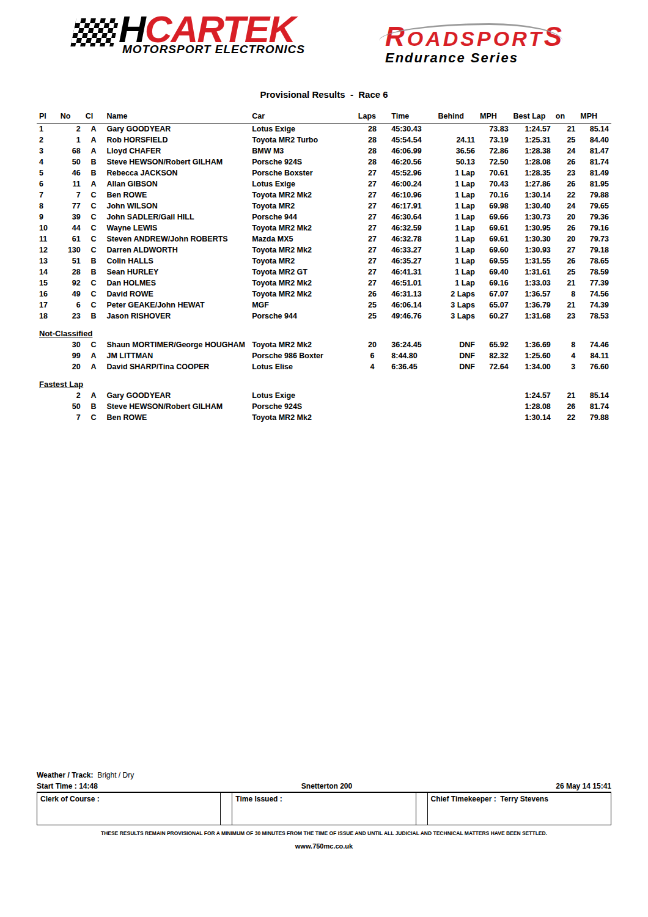HCARTEK
MOTORSPORT ELECTRONICS
ROADSPORTS
Endurance Series
Provisional Results - Race 6
| Pl | No | Cl | Name | Car | Laps | Time | Behind | MPH | Best Lap | on | MPH |
| --- | --- | --- | --- | --- | --- | --- | --- | --- | --- | --- | --- |
| 1 | 2 | A | Gary GOODYEAR | Lotus Exige | 28 | 45:30.43 | | 73.83 | 1:24.57 | 21 | 85.14 |
| 2 | 1 | A | Rob HORSFIELD | Toyota MR2 Turbo | 28 | 45:54.54 | 24.11 | 73.19 | 1:25.31 | 25 | 84.40 |
| 3 | 68 | A | Lloyd CHAFER | BMW M3 | 28 | 46:06.99 | 36.56 | 72.86 | 1:28.38 | 24 | 81.47 |
| 4 | 50 | B | Steve HEWSON/Robert GILHAM | Porsche 924S | 28 | 46:20.56 | 50.13 | 72.50 | 1:28.08 | 26 | 81.74 |
| 5 | 46 | B | Rebecca JACKSON | Porsche Boxster | 27 | 45:52.96 | 1 Lap | 70.61 | 1:28.35 | 23 | 81.49 |
| 6 | 11 | A | Allan GIBSON | Lotus Exige | 27 | 46:00.24 | 1 Lap | 70.43 | 1:27.86 | 26 | 81.95 |
| 7 | 7 | C | Ben ROWE | Toyota MR2 Mk2 | 27 | 46:10.96 | 1 Lap | 70.16 | 1:30.14 | 22 | 79.88 |
| 8 | 77 | C | John WILSON | Toyota MR2 | 27 | 46:17.91 | 1 Lap | 69.98 | 1:30.40 | 24 | 79.65 |
| 9 | 39 | C | John SADLER/Gail HILL | Porsche 944 | 27 | 46:30.64 | 1 Lap | 69.66 | 1:30.73 | 20 | 79.36 |
| 10 | 44 | C | Wayne LEWIS | Toyota MR2 Mk2 | 27 | 46:32.59 | 1 Lap | 69.61 | 1:30.95 | 26 | 79.16 |
| 11 | 61 | C | Steven ANDREW/John ROBERTS | Mazda MX5 | 27 | 46:32.78 | 1 Lap | 69.61 | 1:30.30 | 20 | 79.73 |
| 12 | 130 | C | Darren ALDWORTH | Toyota MR2 Mk2 | 27 | 46:33.27 | 1 Lap | 69.60 | 1:30.93 | 27 | 79.18 |
| 13 | 51 | B | Colin HALLS | Toyota MR2 | 27 | 46:35.27 | 1 Lap | 69.55 | 1:31.55 | 26 | 78.65 |
| 14 | 28 | B | Sean HURLEY | Toyota MR2 GT | 27 | 46:41.31 | 1 Lap | 69.40 | 1:31.61 | 25 | 78.59 |
| 15 | 92 | C | Dan HOLMES | Toyota MR2 Mk2 | 27 | 46:51.01 | 1 Lap | 69.16 | 1:33.03 | 21 | 77.39 |
| 16 | 49 | C | David ROWE | Toyota MR2 Mk2 | 26 | 46:31.13 | 2 Laps | 67.07 | 1:36.57 | 8 | 74.56 |
| 17 | 6 | C | Peter GEAKE/John HEWAT | MGF | 25 | 46:06.14 | 3 Laps | 65.07 | 1:36.79 | 21 | 74.39 |
| 18 | 23 | B | Jason RISHOVER | Porsche 944 | 25 | 49:46.76 | 3 Laps | 60.27 | 1:31.68 | 23 | 78.53 |
| Not-Classified |
| | 30 | C | Shaun MORTIMER/George HOUGHAM | Toyota MR2 Mk2 | 20 | 36:24.45 | DNF | 65.92 | 1:36.69 | 8 | 74.46 |
| | 99 | A | JM LITTMAN | Porsche 986 Boxter | 6 | 8:44.80 | DNF | 82.32 | 1:25.60 | 4 | 84.11 |
| | 20 | A | David SHARP/Tina COOPER | Lotus Elise | 4 | 6:36.45 | DNF | 72.64 | 1:34.00 | 3 | 76.60 |
| Fastest Lap |
| | 2 | A | Gary GOODYEAR | Lotus Exige | | | | | 1:24.57 | 21 | 85.14 |
| | 50 | B | Steve HEWSON/Robert GILHAM | Porsche 924S | | | | | 1:28.08 | 26 | 81.74 |
| | 7 | C | Ben ROWE | Toyota MR2 Mk2 | | | | | 1:30.14 | 22 | 79.88 |
Weather / Track: Bright / Dry
Start Time : 14:48
Snetterton 200
26 May 14 15:41
| Clerk of Course : | | Time Issued : | | Chief Timekeeper : Terry Stevens |
THESE RESULTS REMAIN PROVISIONAL FOR A MINIMUM OF 30 MINUTES FROM THE TIME OF ISSUE AND UNTIL ALL JUDICIAL AND TECHNICAL MATTERS HAVE BEEN SETTLED.
www.750mc.co.uk